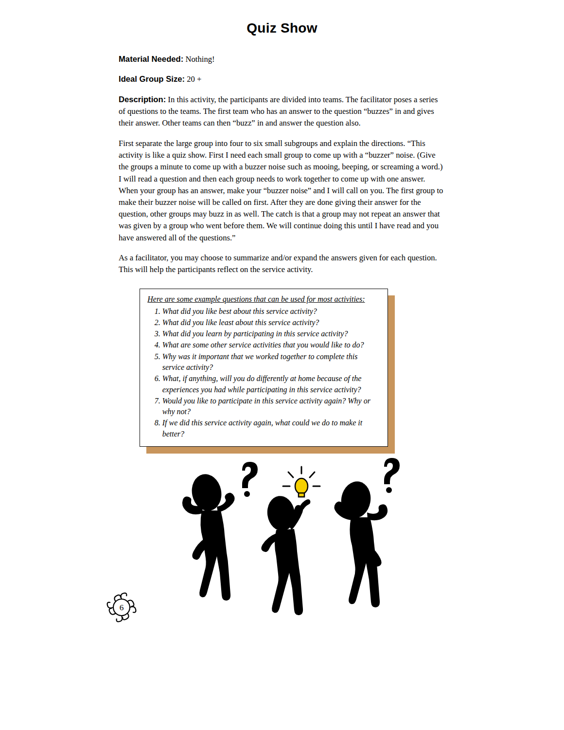Quiz Show
Material Needed: Nothing!
Ideal Group Size: 20 +
Description: In this activity, the participants are divided into teams. The facilitator poses a series of questions to the teams. The first team who has an answer to the question “buzzes” in and gives their answer. Other teams can then “buzz” in and answer the question also.
First separate the large group into four to six small subgroups and explain the directions. “This activity is like a quiz show. First I need each small group to come up with a “buzzer” noise. (Give the groups a minute to come up with a buzzer noise such as mooing, beeping, or screaming a word.) I will read a question and then each group needs to work together to come up with one answer. When your group has an answer, make your “buzzer noise” and I will call on you. The first group to make their buzzer noise will be called on first. After they are done giving their answer for the question, other groups may buzz in as well. The catch is that a group may not repeat an answer that was given by a group who went before them. We will continue doing this until I have read and you have answered all of the questions.”
As a facilitator, you may choose to summarize and/or expand the answers given for each question. This will help the participants reflect on the service activity.
Here are some example questions that can be used for most activities:
What did you like best about this service activity?
What did you like least about this service activity?
What did you learn by participating in this service activity?
What are some other service activities that you would like to do?
Why was it important that we worked together to complete this service activity?
What, if anything, will you do differently at home because of the experiences you had while participating in this service activity?
Would you like to participate in this service activity again? Why or why not?
If we did this service activity again, what could we do to make it better?
6